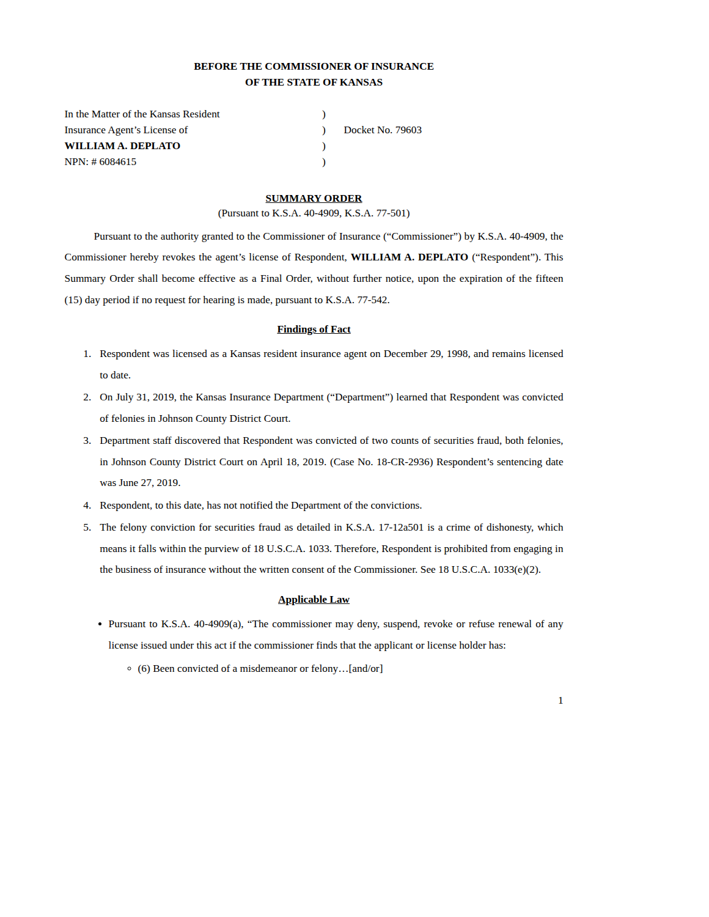BEFORE THE COMMISSIONER OF INSURANCE
OF THE STATE OF KANSAS
| In the Matter of the Kansas Resident | ) | |
| Insurance Agent’s License of | ) | Docket No. 79603 |
| WILLIAM A. DEPLATO | ) | |
| NPN: # 6084615 | ) | |
SUMMARY ORDER
(Pursuant to K.S.A. 40-4909, K.S.A. 77-501)
Pursuant to the authority granted to the Commissioner of Insurance (“Commissioner”) by K.S.A. 40-4909, the Commissioner hereby revokes the agent’s license of Respondent, WILLIAM A. DEPLATO (“Respondent”). This Summary Order shall become effective as a Final Order, without further notice, upon the expiration of the fifteen (15) day period if no request for hearing is made, pursuant to K.S.A. 77-542.
Findings of Fact
Respondent was licensed as a Kansas resident insurance agent on December 29, 1998, and remains licensed to date.
On July 31, 2019, the Kansas Insurance Department (“Department”) learned that Respondent was convicted of felonies in Johnson County District Court.
Department staff discovered that Respondent was convicted of two counts of securities fraud, both felonies, in Johnson County District Court on April 18, 2019. (Case No. 18-CR-2936) Respondent’s sentencing date was June 27, 2019.
Respondent, to this date, has not notified the Department of the convictions.
The felony conviction for securities fraud as detailed in K.S.A. 17-12a501 is a crime of dishonesty, which means it falls within the purview of 18 U.S.C.A. 1033. Therefore, Respondent is prohibited from engaging in the business of insurance without the written consent of the Commissioner. See 18 U.S.C.A. 1033(e)(2).
Applicable Law
Pursuant to K.S.A. 40-4909(a), “The commissioner may deny, suspend, revoke or refuse renewal of any license issued under this act if the commissioner finds that the applicant or license holder has:
(6) Been convicted of a misdemeanor or felony…[and/or]
1